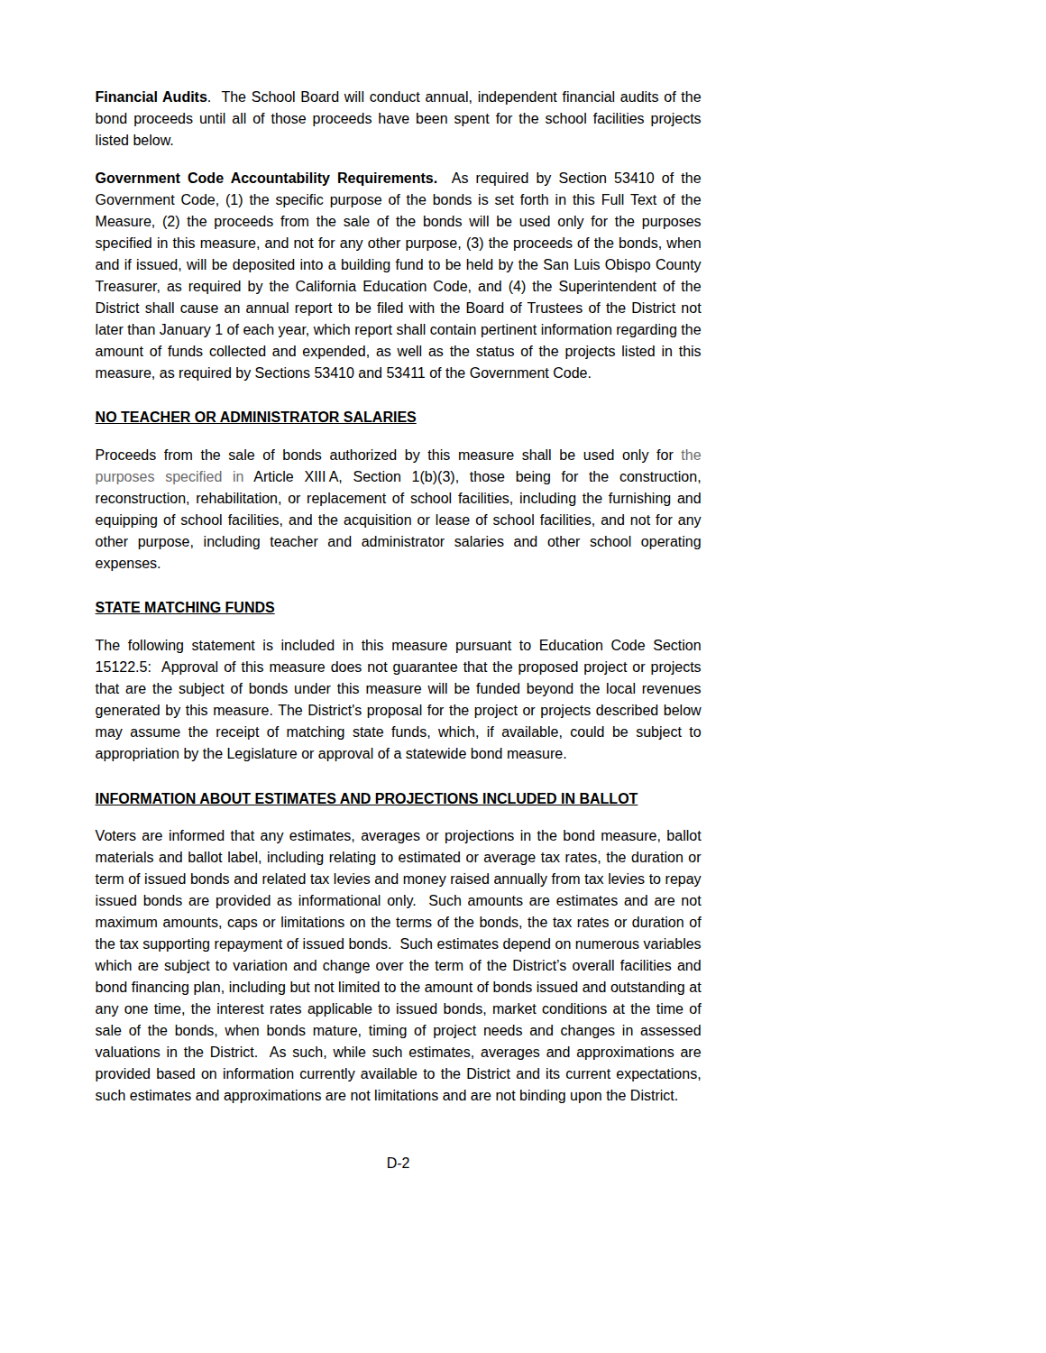Financial Audits. The School Board will conduct annual, independent financial audits of the bond proceeds until all of those proceeds have been spent for the school facilities projects listed below.
Government Code Accountability Requirements. As required by Section 53410 of the Government Code, (1) the specific purpose of the bonds is set forth in this Full Text of the Measure, (2) the proceeds from the sale of the bonds will be used only for the purposes specified in this measure, and not for any other purpose, (3) the proceeds of the bonds, when and if issued, will be deposited into a building fund to be held by the San Luis Obispo County Treasurer, as required by the California Education Code, and (4) the Superintendent of the District shall cause an annual report to be filed with the Board of Trustees of the District not later than January 1 of each year, which report shall contain pertinent information regarding the amount of funds collected and expended, as well as the status of the projects listed in this measure, as required by Sections 53410 and 53411 of the Government Code.
NO TEACHER OR ADMINISTRATOR SALARIES
Proceeds from the sale of bonds authorized by this measure shall be used only for the purposes specified in Article XIII A, Section 1(b)(3), those being for the construction, reconstruction, rehabilitation, or replacement of school facilities, including the furnishing and equipping of school facilities, and the acquisition or lease of school facilities, and not for any other purpose, including teacher and administrator salaries and other school operating expenses.
STATE MATCHING FUNDS
The following statement is included in this measure pursuant to Education Code Section 15122.5: Approval of this measure does not guarantee that the proposed project or projects that are the subject of bonds under this measure will be funded beyond the local revenues generated by this measure. The District's proposal for the project or projects described below may assume the receipt of matching state funds, which, if available, could be subject to appropriation by the Legislature or approval of a statewide bond measure.
INFORMATION ABOUT ESTIMATES AND PROJECTIONS INCLUDED IN BALLOT
Voters are informed that any estimates, averages or projections in the bond measure, ballot materials and ballot label, including relating to estimated or average tax rates, the duration or term of issued bonds and related tax levies and money raised annually from tax levies to repay issued bonds are provided as informational only. Such amounts are estimates and are not maximum amounts, caps or limitations on the terms of the bonds, the tax rates or duration of the tax supporting repayment of issued bonds. Such estimates depend on numerous variables which are subject to variation and change over the term of the District’s overall facilities and bond financing plan, including but not limited to the amount of bonds issued and outstanding at any one time, the interest rates applicable to issued bonds, market conditions at the time of sale of the bonds, when bonds mature, timing of project needs and changes in assessed valuations in the District. As such, while such estimates, averages and approximations are provided based on information currently available to the District and its current expectations, such estimates and approximations are not limitations and are not binding upon the District.
D-2